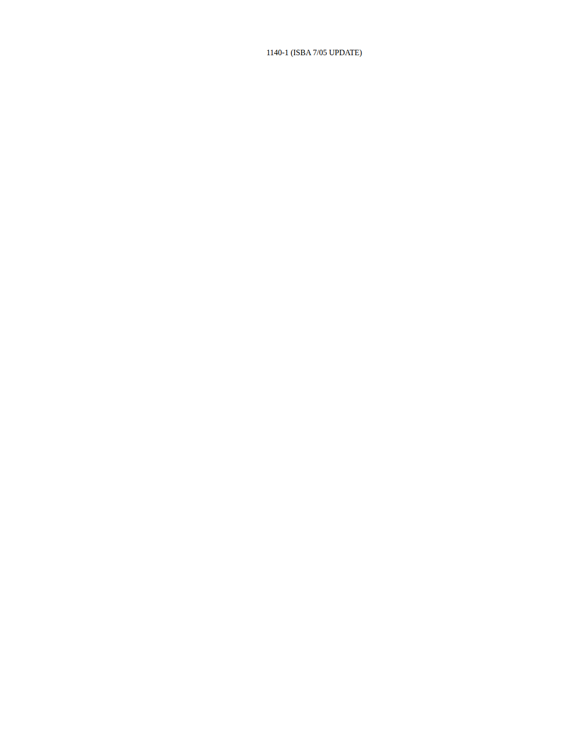1140-1 (ISBA 7/05 UPDATE)